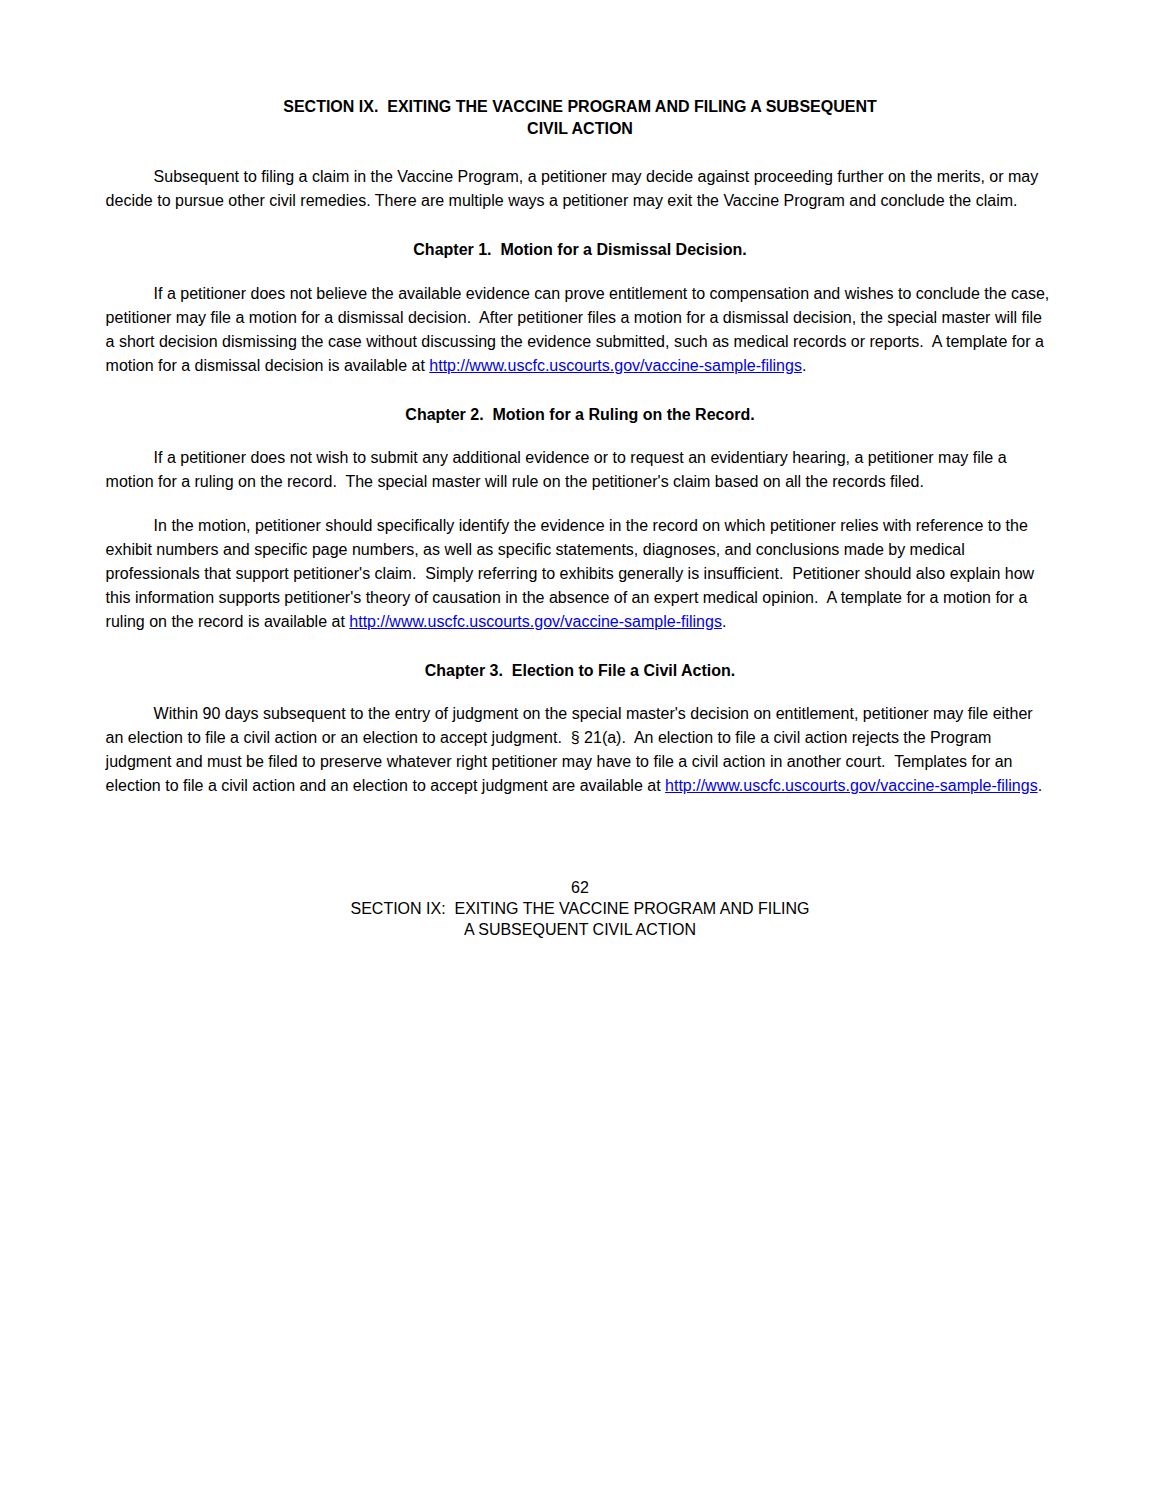SECTION IX. EXITING THE VACCINE PROGRAM AND FILING A SUBSEQUENT
CIVIL ACTION
Subsequent to filing a claim in the Vaccine Program, a petitioner may decide against proceeding further on the merits, or may decide to pursue other civil remedies. There are multiple ways a petitioner may exit the Vaccine Program and conclude the claim.
Chapter 1. Motion for a Dismissal Decision.
If a petitioner does not believe the available evidence can prove entitlement to compensation and wishes to conclude the case, petitioner may file a motion for a dismissal decision. After petitioner files a motion for a dismissal decision, the special master will file a short decision dismissing the case without discussing the evidence submitted, such as medical records or reports. A template for a motion for a dismissal decision is available at http://www.uscfc.uscourts.gov/vaccine-sample-filings.
Chapter 2. Motion for a Ruling on the Record.
If a petitioner does not wish to submit any additional evidence or to request an evidentiary hearing, a petitioner may file a motion for a ruling on the record. The special master will rule on the petitioner's claim based on all the records filed.
In the motion, petitioner should specifically identify the evidence in the record on which petitioner relies with reference to the exhibit numbers and specific page numbers, as well as specific statements, diagnoses, and conclusions made by medical professionals that support petitioner's claim. Simply referring to exhibits generally is insufficient. Petitioner should also explain how this information supports petitioner's theory of causation in the absence of an expert medical opinion. A template for a motion for a ruling on the record is available at http://www.uscfc.uscourts.gov/vaccine-sample-filings.
Chapter 3. Election to File a Civil Action.
Within 90 days subsequent to the entry of judgment on the special master's decision on entitlement, petitioner may file either an election to file a civil action or an election to accept judgment. § 21(a). An election to file a civil action rejects the Program judgment and must be filed to preserve whatever right petitioner may have to file a civil action in another court. Templates for an election to file a civil action and an election to accept judgment are available at http://www.uscfc.uscourts.gov/vaccine-sample-filings.
62 SECTION IX: EXITING THE VACCINE PROGRAM AND FILING
A SUBSEQUENT CIVIL ACTION